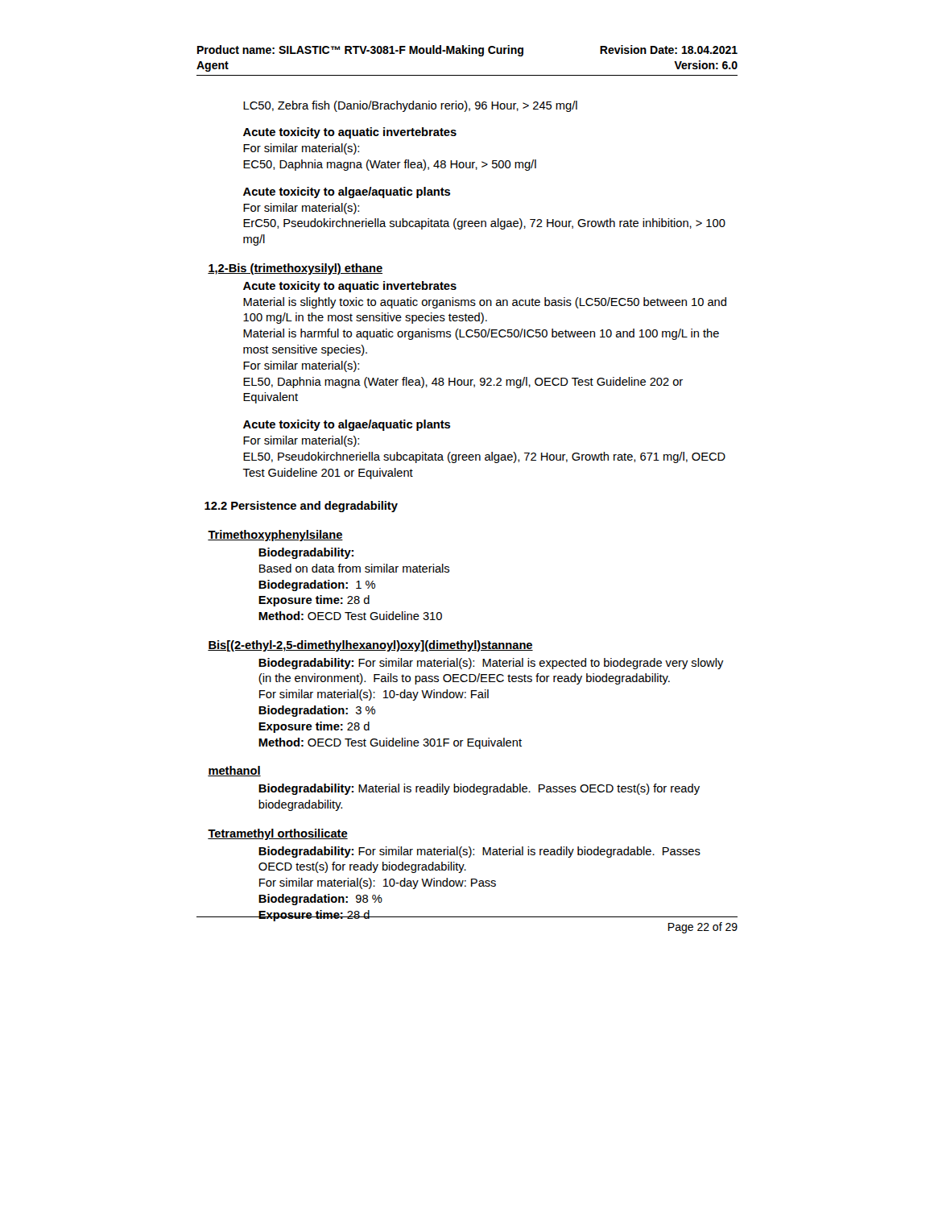| Product name: SILASTIC™ RTV-3081-F Mould-Making Curing Agent | Revision Date: 18.04.2021 Version: 6.0 |
LC50, Zebra fish (Danio/Brachydanio rerio), 96 Hour, > 245 mg/l
Acute toxicity to aquatic invertebrates
For similar material(s):
EC50, Daphnia magna (Water flea), 48 Hour, > 500 mg/l
Acute toxicity to algae/aquatic plants
For similar material(s):
ErC50, Pseudokirchneriella subcapitata (green algae), 72 Hour, Growth rate inhibition, > 100 mg/l
1,2-Bis (trimethoxysilyl) ethane
Acute toxicity to aquatic invertebrates
Material is slightly toxic to aquatic organisms on an acute basis (LC50/EC50 between 10 and 100 mg/L in the most sensitive species tested).
Material is harmful to aquatic organisms (LC50/EC50/IC50 between 10 and 100 mg/L in the most sensitive species).
For similar material(s):
EL50, Daphnia magna (Water flea), 48 Hour, 92.2 mg/l, OECD Test Guideline 202 or Equivalent
Acute toxicity to algae/aquatic plants
For similar material(s):
EL50, Pseudokirchneriella subcapitata (green algae), 72 Hour, Growth rate, 671 mg/l, OECD Test Guideline 201 or Equivalent
12.2 Persistence and degradability
Trimethoxyphenylsilane
Biodegradability:
Based on data from similar materials
Biodegradation: 1 %
Exposure time: 28 d
Method: OECD Test Guideline 310
Bis[(2-ethyl-2,5-dimethylhexanoyl)oxy](dimethyl)stannane
Biodegradability: For similar material(s): Material is expected to biodegrade very slowly (in the environment). Fails to pass OECD/EEC tests for ready biodegradability.
For similar material(s): 10-day Window: Fail
Biodegradation: 3 %
Exposure time: 28 d
Method: OECD Test Guideline 301F or Equivalent
methanol
Biodegradability: Material is readily biodegradable. Passes OECD test(s) for ready biodegradability.
Tetramethyl orthosilicate
Biodegradability: For similar material(s): Material is readily biodegradable. Passes OECD test(s) for ready biodegradability.
For similar material(s): 10-day Window: Pass
Biodegradation: 98 %
Exposure time: 28 d
Page 22 of 29